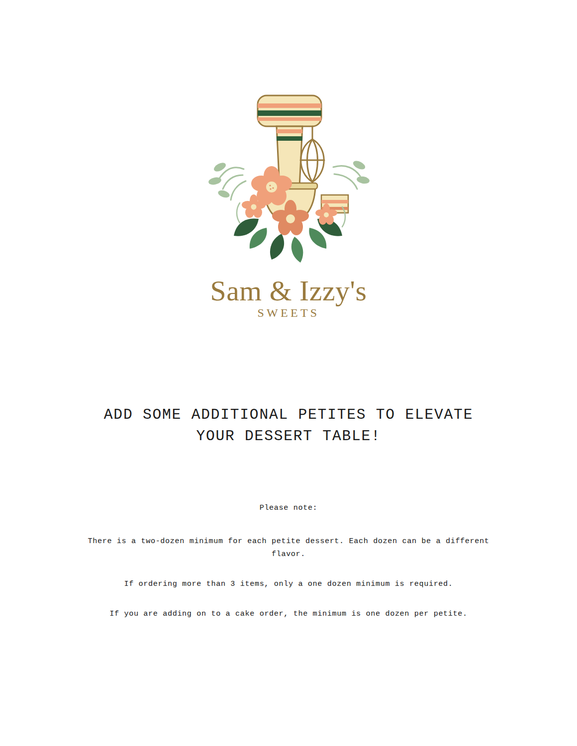Sam & Izzy's Sweets logo An illustrated stand mixer with a whisk, surrounded by peach flowers and green leaves.
Sam & Izzy's
Sweets
Add some additional petites to elevate your dessert table!
Please note:
There is a two-dozen minimum for each petite dessert. Each dozen can be a different flavor.
If ordering more than 3 items, only a one dozen minimum is required.
If you are adding on to a cake order, the minimum is one dozen per petite.